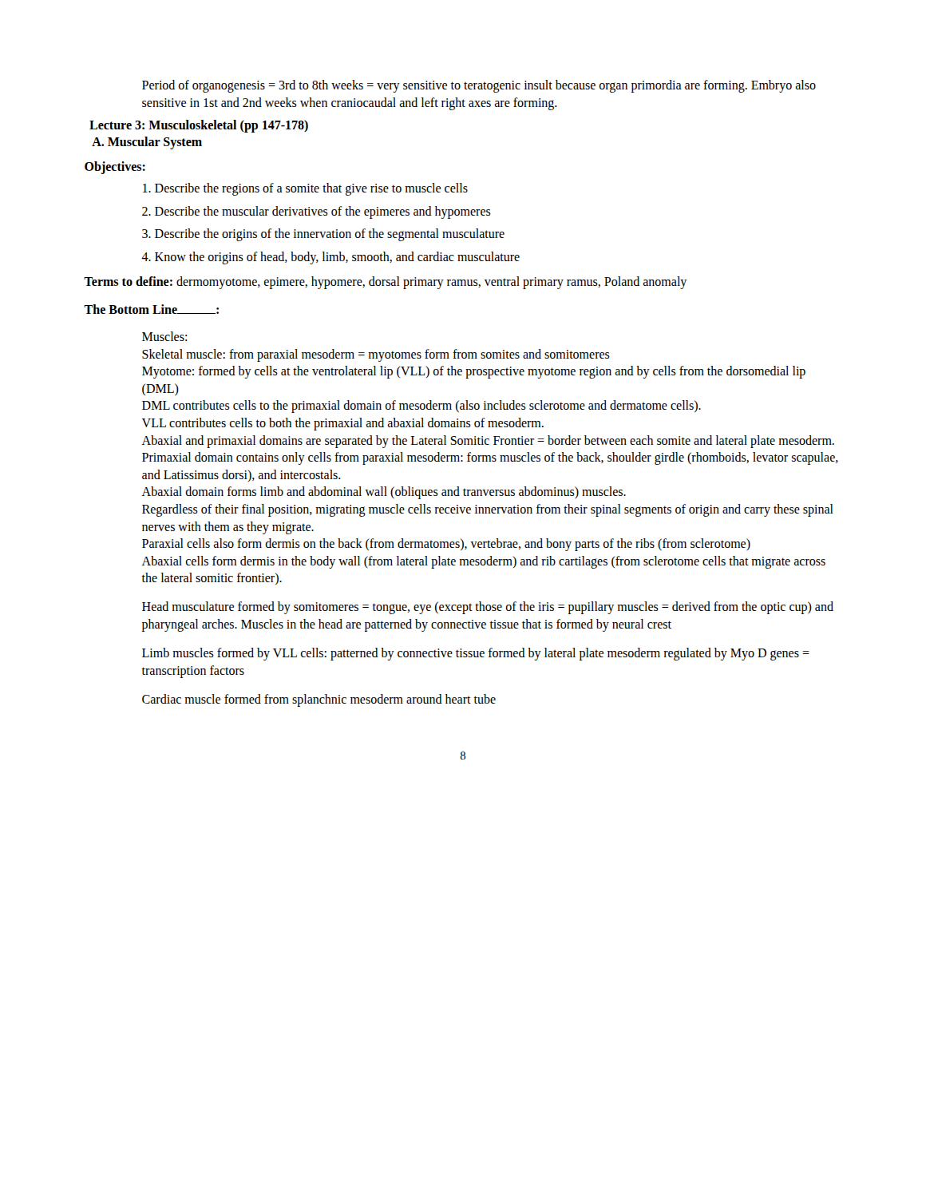Period of organogenesis = 3rd to 8th weeks = very sensitive to teratogenic insult because organ primordia are forming. Embryo also sensitive in 1st and 2nd weeks when craniocaudal and left right axes are forming.
Lecture 3: Musculoskeletal (pp 147-178)
A. Muscular System
Objectives:
Describe the regions of a somite that give rise to muscle cells
Describe the muscular derivatives of the epimeres and hypomeres
Describe the origins of the innervation of the segmental musculature
Know the origins of head, body, limb, smooth, and cardiac musculature
Terms to define: dermomyotome, epimere, hypomere, dorsal primary ramus, ventral primary ramus, Poland anomaly
The Bottom Line :
Muscles:
Skeletal muscle: from paraxial mesoderm = myotomes form from somites and somitomeres
Myotome: formed by cells at the ventrolateral lip (VLL) of the prospective myotome region and by cells from the dorsomedial lip (DML)
DML contributes cells to the primaxial domain of mesoderm (also includes sclerotome and dermatome cells).
VLL contributes cells to both the primaxial and abaxial domains of mesoderm.
Abaxial and primaxial domains are separated by the Lateral Somitic Frontier = border between each somite and lateral plate mesoderm.
Primaxial domain contains only cells from paraxial mesoderm: forms muscles of the back, shoulder girdle (rhomboids, levator scapulae, and Latissimus dorsi), and intercostals.
Abaxial domain forms limb and abdominal wall (obliques and tranversus abdominus) muscles.
Regardless of their final position, migrating muscle cells receive innervation from their spinal segments of origin and carry these spinal nerves with them as they migrate.
Paraxial cells also form dermis on the back (from dermatomes), vertebrae, and bony parts of the ribs (from sclerotome)
Abaxial cells form dermis in the body wall (from lateral plate mesoderm) and rib cartilages (from sclerotome cells that migrate across the lateral somitic frontier).
Head musculature formed by somitomeres = tongue, eye (except those of the iris = pupillary muscles = derived from the optic cup) and pharyngeal arches. Muscles in the head are patterned by connective tissue that is formed by neural crest
Limb muscles formed by VLL cells: patterned by connective tissue formed by lateral plate mesoderm regulated by Myo D genes = transcription factors
Cardiac muscle formed from splanchnic mesoderm around heart tube
8